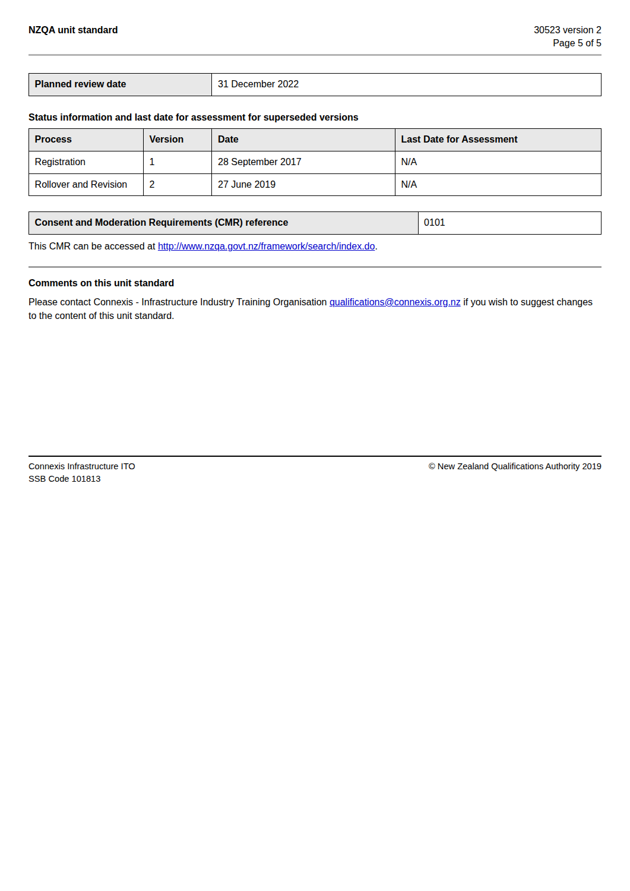NZQA unit standard
30523 version 2
Page 5 of 5
| Planned review date | 31 December 2022 |
Status information and last date for assessment for superseded versions
| Process | Version | Date | Last Date for Assessment |
| --- | --- | --- | --- |
| Registration | 1 | 28 September 2017 | N/A |
| Rollover and Revision | 2 | 27 June 2019 | N/A |
| Consent and Moderation Requirements (CMR) reference | 0101 |
This CMR can be accessed at http://www.nzqa.govt.nz/framework/search/index.do.
Comments on this unit standard
Please contact Connexis - Infrastructure Industry Training Organisation qualifications@connexis.org.nz if you wish to suggest changes to the content of this unit standard.
Connexis Infrastructure ITO
SSB Code 101813
© New Zealand Qualifications Authority 2019